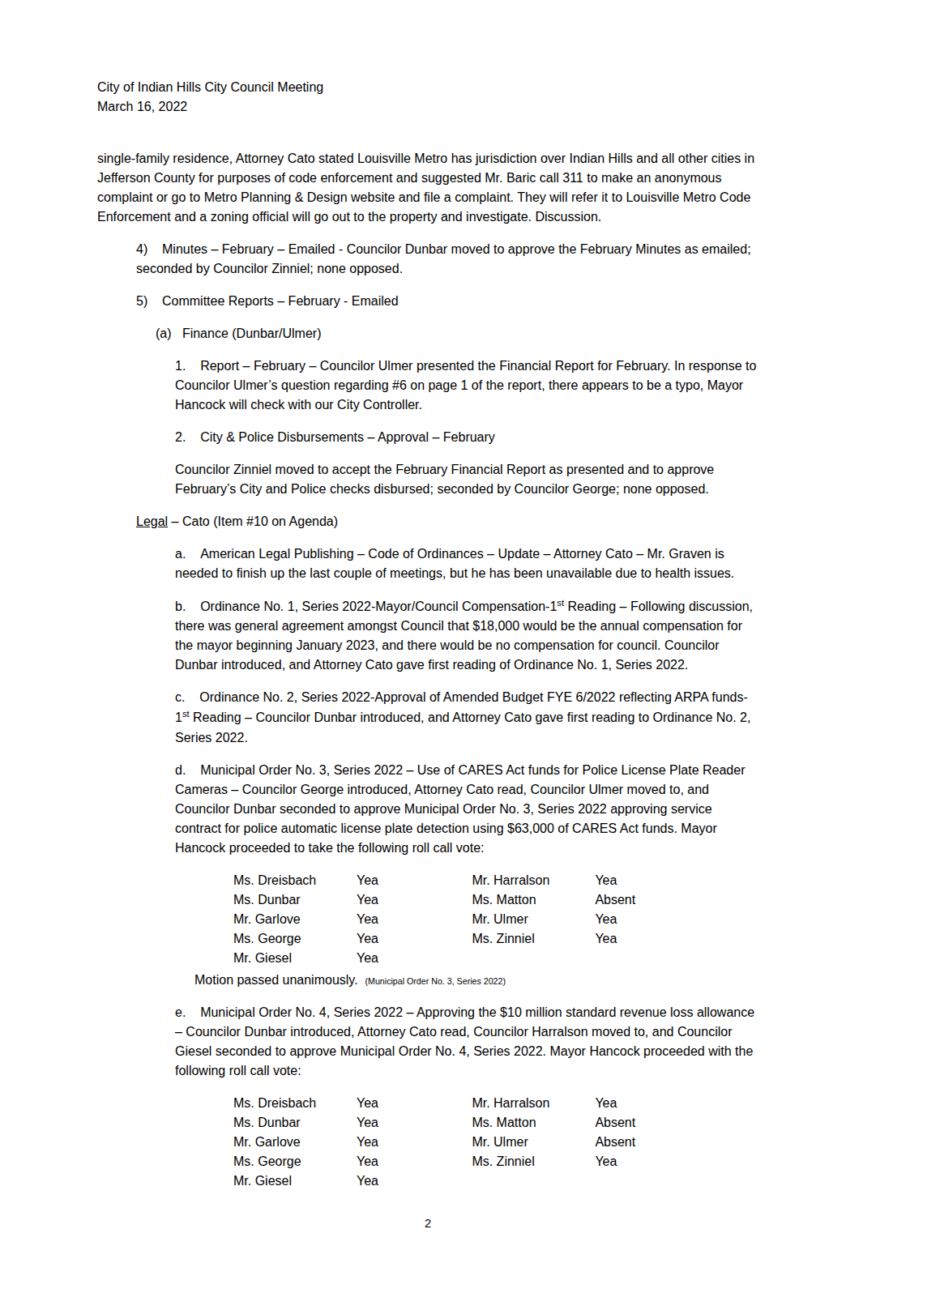City of Indian Hills City Council Meeting
March 16, 2022
single-family residence, Attorney Cato stated Louisville Metro has jurisdiction over Indian Hills and all other cities in Jefferson County for purposes of code enforcement and suggested Mr. Baric call 311 to make an anonymous complaint or go to Metro Planning & Design website and file a complaint. They will refer it to Louisville Metro Code Enforcement and a zoning official will go out to the property and investigate. Discussion.
4) Minutes – February – Emailed - Councilor Dunbar moved to approve the February Minutes as emailed; seconded by Councilor Zinniel; none opposed.
5) Committee Reports – February - Emailed
(a) Finance (Dunbar/Ulmer)
1. Report – February – Councilor Ulmer presented the Financial Report for February. In response to Councilor Ulmer’s question regarding #6 on page 1 of the report, there appears to be a typo, Mayor Hancock will check with our City Controller.
2. City & Police Disbursements – Approval – February
Councilor Zinniel moved to accept the February Financial Report as presented and to approve February’s City and Police checks disbursed; seconded by Councilor George; none opposed.
Legal – Cato (Item #10 on Agenda)
a. American Legal Publishing – Code of Ordinances – Update – Attorney Cato – Mr. Graven is needed to finish up the last couple of meetings, but he has been unavailable due to health issues.
b. Ordinance No. 1, Series 2022-Mayor/Council Compensation-1st Reading – Following discussion, there was general agreement amongst Council that $18,000 would be the annual compensation for the mayor beginning January 2023, and there would be no compensation for council. Councilor Dunbar introduced, and Attorney Cato gave first reading of Ordinance No. 1, Series 2022.
c. Ordinance No. 2, Series 2022-Approval of Amended Budget FYE 6/2022 reflecting ARPA funds-1st Reading – Councilor Dunbar introduced, and Attorney Cato gave first reading to Ordinance No. 2, Series 2022.
d. Municipal Order No. 3, Series 2022 – Use of CARES Act funds for Police License Plate Reader Cameras – Councilor George introduced, Attorney Cato read, Councilor Ulmer moved to, and Councilor Dunbar seconded to approve Municipal Order No. 3, Series 2022 approving service contract for police automatic license plate detection using $63,000 of CARES Act funds. Mayor Hancock proceeded to take the following roll call vote:
| Ms. Dreisbach | Yea | Mr. Harralson | Yea |
| Ms. Dunbar | Yea | Ms. Matton | Absent |
| Mr. Garlove | Yea | Mr. Ulmer | Yea |
| Ms. George | Yea | Ms. Zinniel | Yea |
| Mr. Giesel | Yea | | |
Motion passed unanimously. (Municipal Order No. 3, Series 2022)
e. Municipal Order No. 4, Series 2022 – Approving the $10 million standard revenue loss allowance – Councilor Dunbar introduced, Attorney Cato read, Councilor Harralson moved to, and Councilor Giesel seconded to approve Municipal Order No. 4, Series 2022. Mayor Hancock proceeded with the following roll call vote:
| Ms. Dreisbach | Yea | Mr. Harralson | Yea |
| Ms. Dunbar | Yea | Ms. Matton | Absent |
| Mr. Garlove | Yea | Mr. Ulmer | Absent |
| Ms. George | Yea | Ms. Zinniel | Yea |
| Mr. Giesel | Yea | | |
2